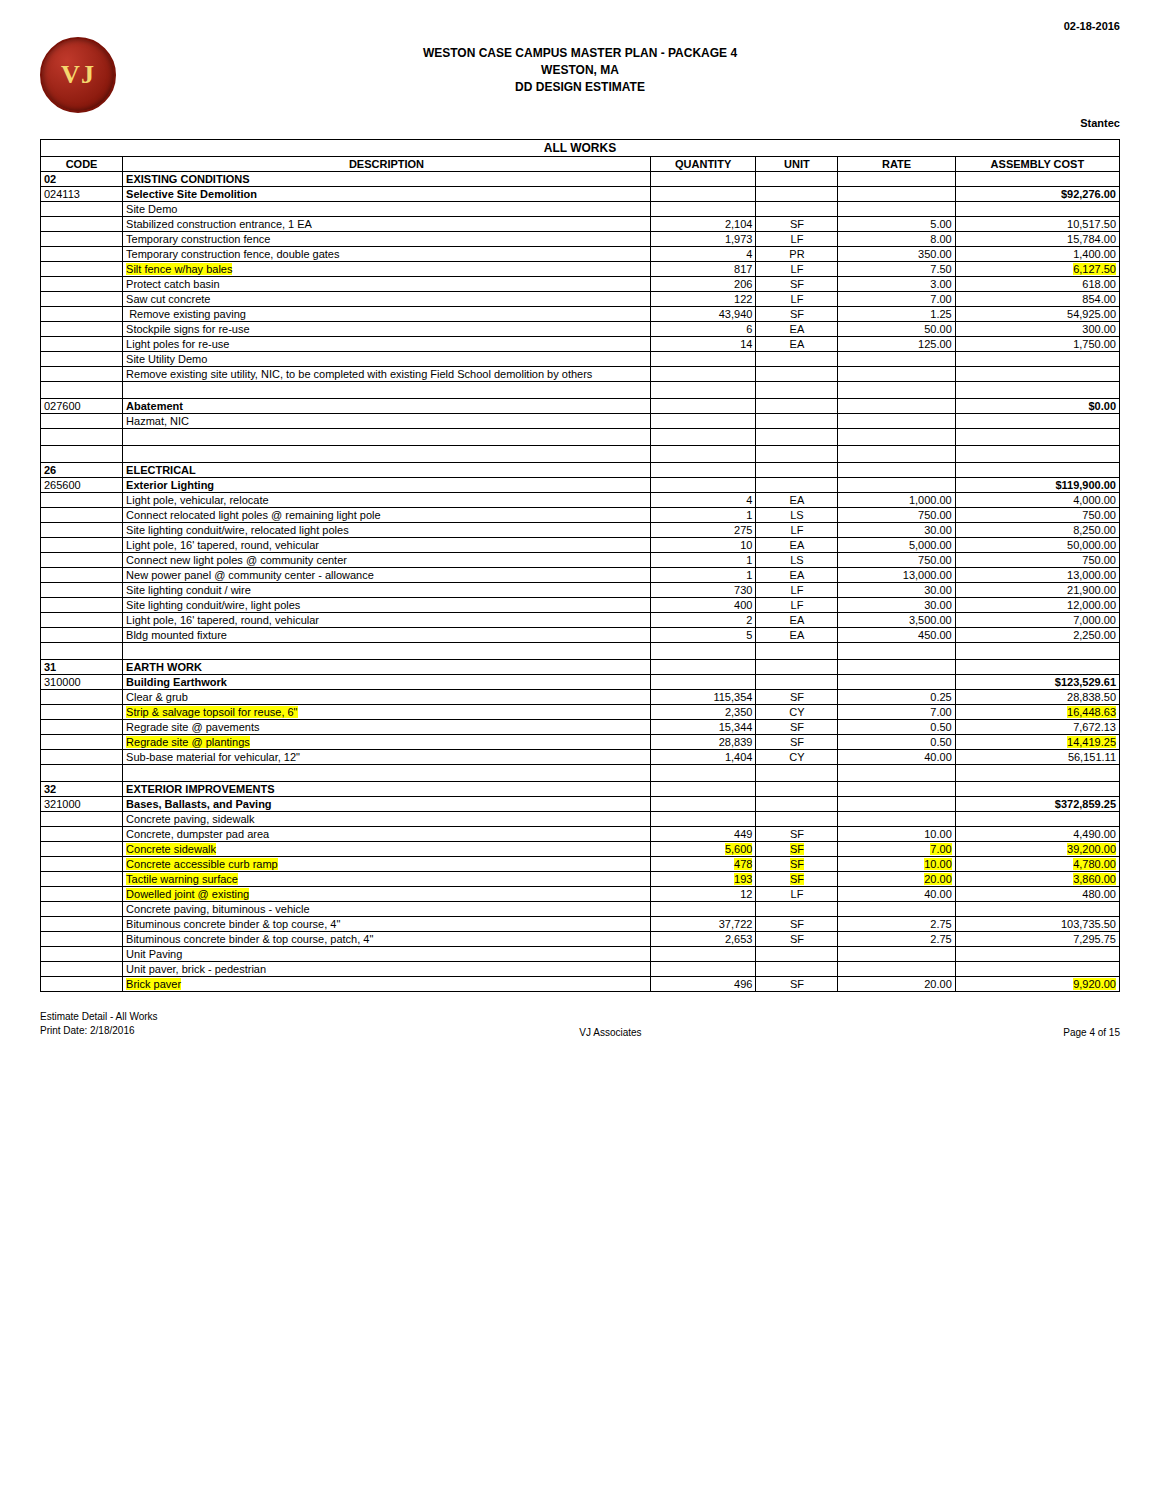02-18-2016
VJ
WESTON CASE CAMPUS MASTER PLAN - PACKAGE 4
WESTON, MA
DD DESIGN ESTIMATE
Stantec
| ALL WORKS |
| CODE | DESCRIPTION | QUANTITY | UNIT | RATE | ASSEMBLY COST |
| 02 | EXISTING CONDITIONS | | | | |
| 024113 | Selective Site Demolition | | | | $92,276.00 |
| | Site Demo | | | | |
| | Stabilized construction entrance, 1 EA | 2,104 | SF | 5.00 | 10,517.50 |
| | Temporary construction fence | 1,973 | LF | 8.00 | 15,784.00 |
| | Temporary construction fence, double gates | 4 | PR | 350.00 | 1,400.00 |
| | Silt fence w/hay bales | 817 | LF | 7.50 | 6,127.50 |
| | Protect catch basin | 206 | SF | 3.00 | 618.00 |
| | Saw cut concrete | 122 | LF | 7.00 | 854.00 |
| | Remove existing paving | 43,940 | SF | 1.25 | 54,925.00 |
| | Stockpile signs for re-use | 6 | EA | 50.00 | 300.00 |
| | Light poles for re-use | 14 | EA | 125.00 | 1,750.00 |
| | Site Utility Demo | | | | |
| | Remove existing site utility, NIC, to be completed with existing Field School demolition by others | | | | |
| 027600 | Abatement | | | | $0.00 |
| | Hazmat, NIC | | | | |
| 26 | ELECTRICAL | | | | |
| 265600 | Exterior Lighting | | | | $119,900.00 |
| | Light pole, vehicular, relocate | 4 | EA | 1,000.00 | 4,000.00 |
| | Connect relocated light poles @ remaining light pole | 1 | LS | 750.00 | 750.00 |
| | Site lighting conduit/wire, relocated light poles | 275 | LF | 30.00 | 8,250.00 |
| | Light pole, 16' tapered, round, vehicular | 10 | EA | 5,000.00 | 50,000.00 |
| | Connect new light poles @ community center | 1 | LS | 750.00 | 750.00 |
| | New power panel @ community center - allowance | 1 | EA | 13,000.00 | 13,000.00 |
| | Site lighting conduit / wire | 730 | LF | 30.00 | 21,900.00 |
| | Site lighting conduit/wire, light poles | 400 | LF | 30.00 | 12,000.00 |
| | Light pole, 16' tapered, round, vehicular | 2 | EA | 3,500.00 | 7,000.00 |
| | Bldg mounted fixture | 5 | EA | 450.00 | 2,250.00 |
| 31 | EARTH WORK | | | | |
| 310000 | Building Earthwork | | | | $123,529.61 |
| | Clear & grub | 115,354 | SF | 0.25 | 28,838.50 |
| | Strip & salvage topsoil for reuse, 6" | 2,350 | CY | 7.00 | 16,448.63 |
| | Regrade site @ pavements | 15,344 | SF | 0.50 | 7,672.13 |
| | Regrade site @ plantings | 28,839 | SF | 0.50 | 14,419.25 |
| | Sub-base material for vehicular, 12" | 1,404 | CY | 40.00 | 56,151.11 |
| 32 | EXTERIOR IMPROVEMENTS | | | | |
| 321000 | Bases, Ballasts, and Paving | | | | $372,859.25 |
| | Concrete paving, sidewalk | | | | |
| | Concrete, dumpster pad area | 449 | SF | 10.00 | 4,490.00 |
| | Concrete sidewalk | 5,600 | SF | 7.00 | 39,200.00 |
| | Concrete accessible curb ramp | 478 | SF | 10.00 | 4,780.00 |
| | Tactile warning surface | 193 | SF | 20.00 | 3,860.00 |
| | Dowelled joint @ existing | 12 | LF | 40.00 | 480.00 |
| | Concrete paving, bituminous - vehicle | | | | |
| | Bituminous concrete binder & top course, 4" | 37,722 | SF | 2.75 | 103,735.50 |
| | Bituminous concrete binder & top course, patch, 4" | 2,653 | SF | 2.75 | 7,295.75 |
| | Unit Paving | | | | |
| | Unit paver, brick - pedestrian | | | | |
| | Brick paver | 496 | SF | 20.00 | 9,920.00 |
Estimate Detail - All Works
Print Date: 2/18/2016
VJ Associates
Page 4 of 15